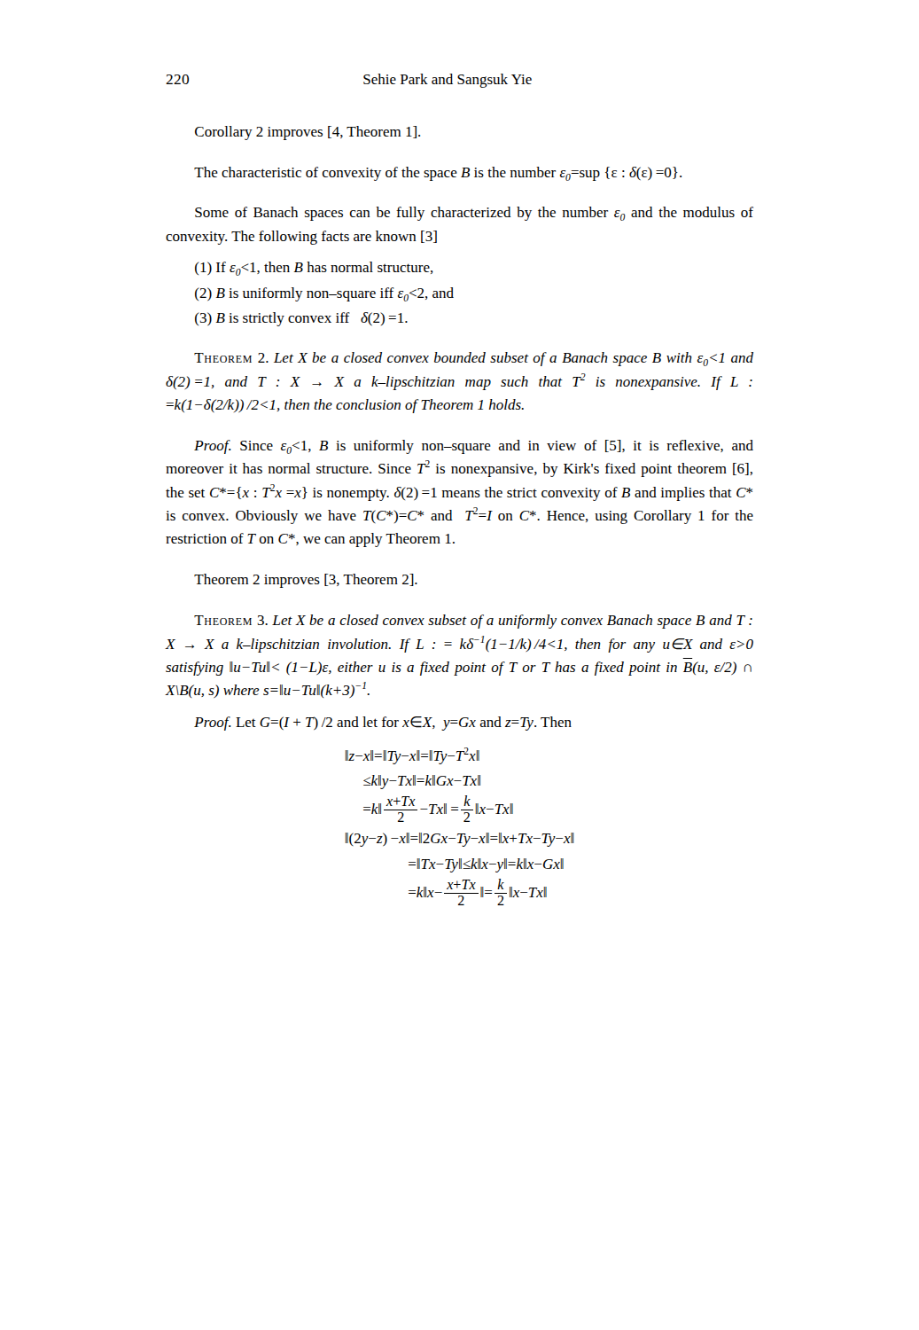220 Sehie Park and Sangsuk Yie
Corollary 2 improves [4, Theorem 1].
The characteristic of convexity of the space B is the number ε0=sup {ε : δ(ε) =0}.
Some of Banach spaces can be fully characterized by the number ε0 and the modulus of convexity. The following facts are known [3]
(1) If ε0<1, then B has normal structure,
(2) B is uniformly non–square iff ε0<2, and
(3) B is strictly convex iff δ(2) =1.
Theorem 2. Let X be a closed convex bounded subset of a Banach space B with ε0<1 and δ(2) =1, and T : X → X a k–lipschitzian map such that T2 is nonexpansive. If L : =k(1−δ(2/k)) /2<1, then the conclusion of Theorem 1 holds.
Proof. Since ε0<1, B is uniformly non–square and in view of [5], it is reflexive, and moreover it has normal structure. Since T2 is nonexpansive, by Kirk's fixed point theorem [6], the set C*={x : T2x =x} is nonempty. δ(2) =1 means the strict convexity of B and implies that C* is convex. Obviously we have T(C*)=C* and T2=I on C*. Hence, using Corollary 1 for the restriction of T on C*, we can apply Theorem 1.
Theorem 2 improves [3, Theorem 2].
Theorem 3. Let X be a closed convex subset of a uniformly convex Banach space B and T : X → X a k–lipschitzian involution. If L : = kδ−1(1−1/k) /4<1, then for any u∈X and ε>0 satisfying ‖u−Tu‖< (1−L)ε, either u is a fixed point of T or T has a fixed point in B(u, ε/2) ∩ X\B(u, s) where s=‖u−Tu‖(k+3)−1.
Proof. Let G=(I + T) /2 and let for x∈X, y=Gx and z=Ty. Then
‖z−x‖=‖Ty−x‖=‖Ty−T2x‖ ≤k‖y−Tx‖=k‖Gx−Tx‖ =k‖x+Tx 2−Tx‖ =k 2‖x−Tx‖ ‖(2y−z) −x‖=‖2Gx−Ty−x‖=‖x+Tx−Ty−x‖ =‖Tx−Ty‖≤k‖x−y‖=k‖x−Gx‖ =k‖x−x+Tx 2‖=k 2‖x−Tx‖